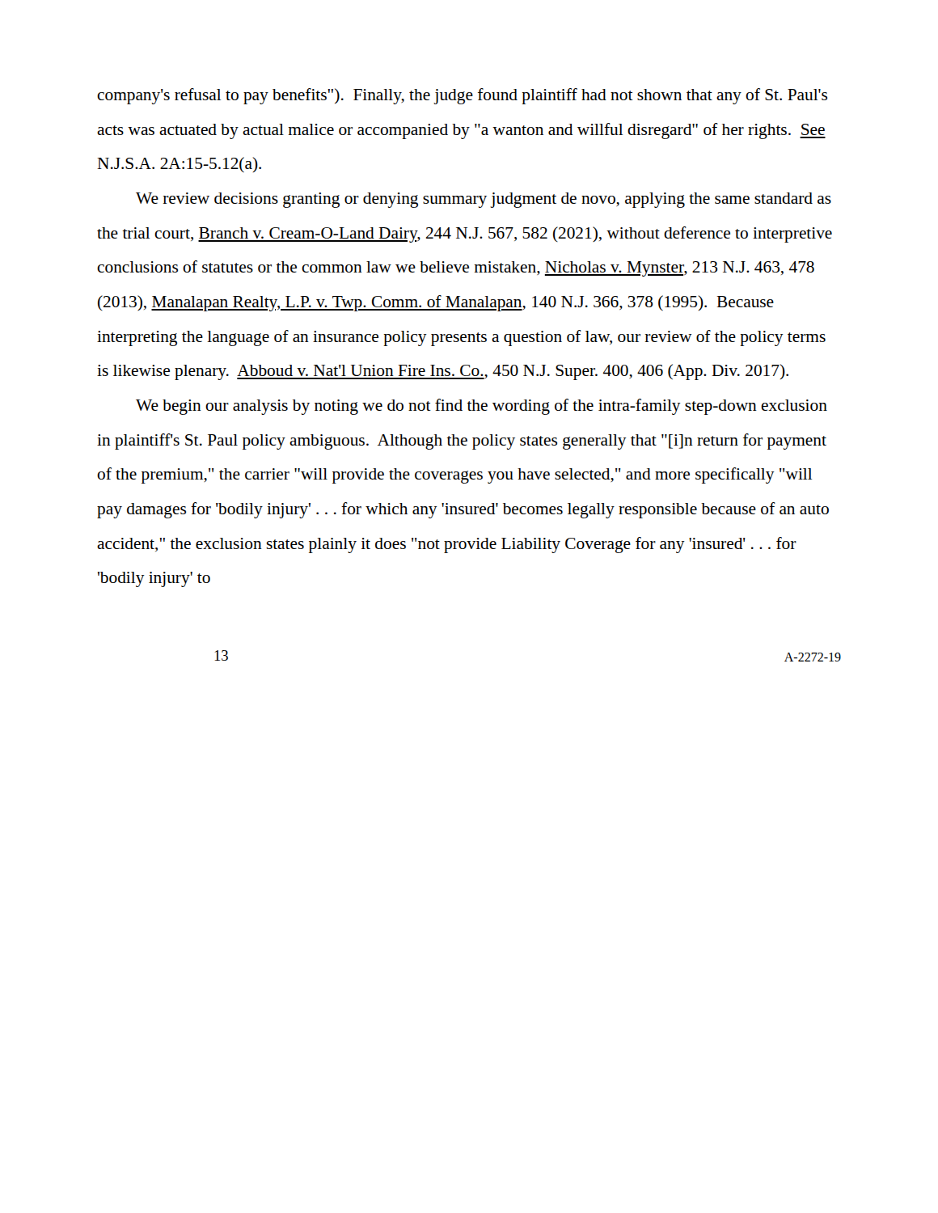company's refusal to pay benefits"). Finally, the judge found plaintiff had not shown that any of St. Paul's acts was actuated by actual malice or accompanied by "a wanton and willful disregard" of her rights. See N.J.S.A. 2A:15-5.12(a).
We review decisions granting or denying summary judgment de novo, applying the same standard as the trial court, Branch v. Cream-O-Land Dairy, 244 N.J. 567, 582 (2021), without deference to interpretive conclusions of statutes or the common law we believe mistaken, Nicholas v. Mynster, 213 N.J. 463, 478 (2013), Manalapan Realty, L.P. v. Twp. Comm. of Manalapan, 140 N.J. 366, 378 (1995). Because interpreting the language of an insurance policy presents a question of law, our review of the policy terms is likewise plenary. Abboud v. Nat'l Union Fire Ins. Co., 450 N.J. Super. 400, 406 (App. Div. 2017).
We begin our analysis by noting we do not find the wording of the intra-family step-down exclusion in plaintiff's St. Paul policy ambiguous. Although the policy states generally that "[i]n return for payment of the premium," the carrier "will provide the coverages you have selected," and more specifically "will pay damages for 'bodily injury' . . . for which any 'insured' becomes legally responsible because of an auto accident," the exclusion states plainly it does "not provide Liability Coverage for any 'insured' . . . for 'bodily injury' to
13 A-2272-19